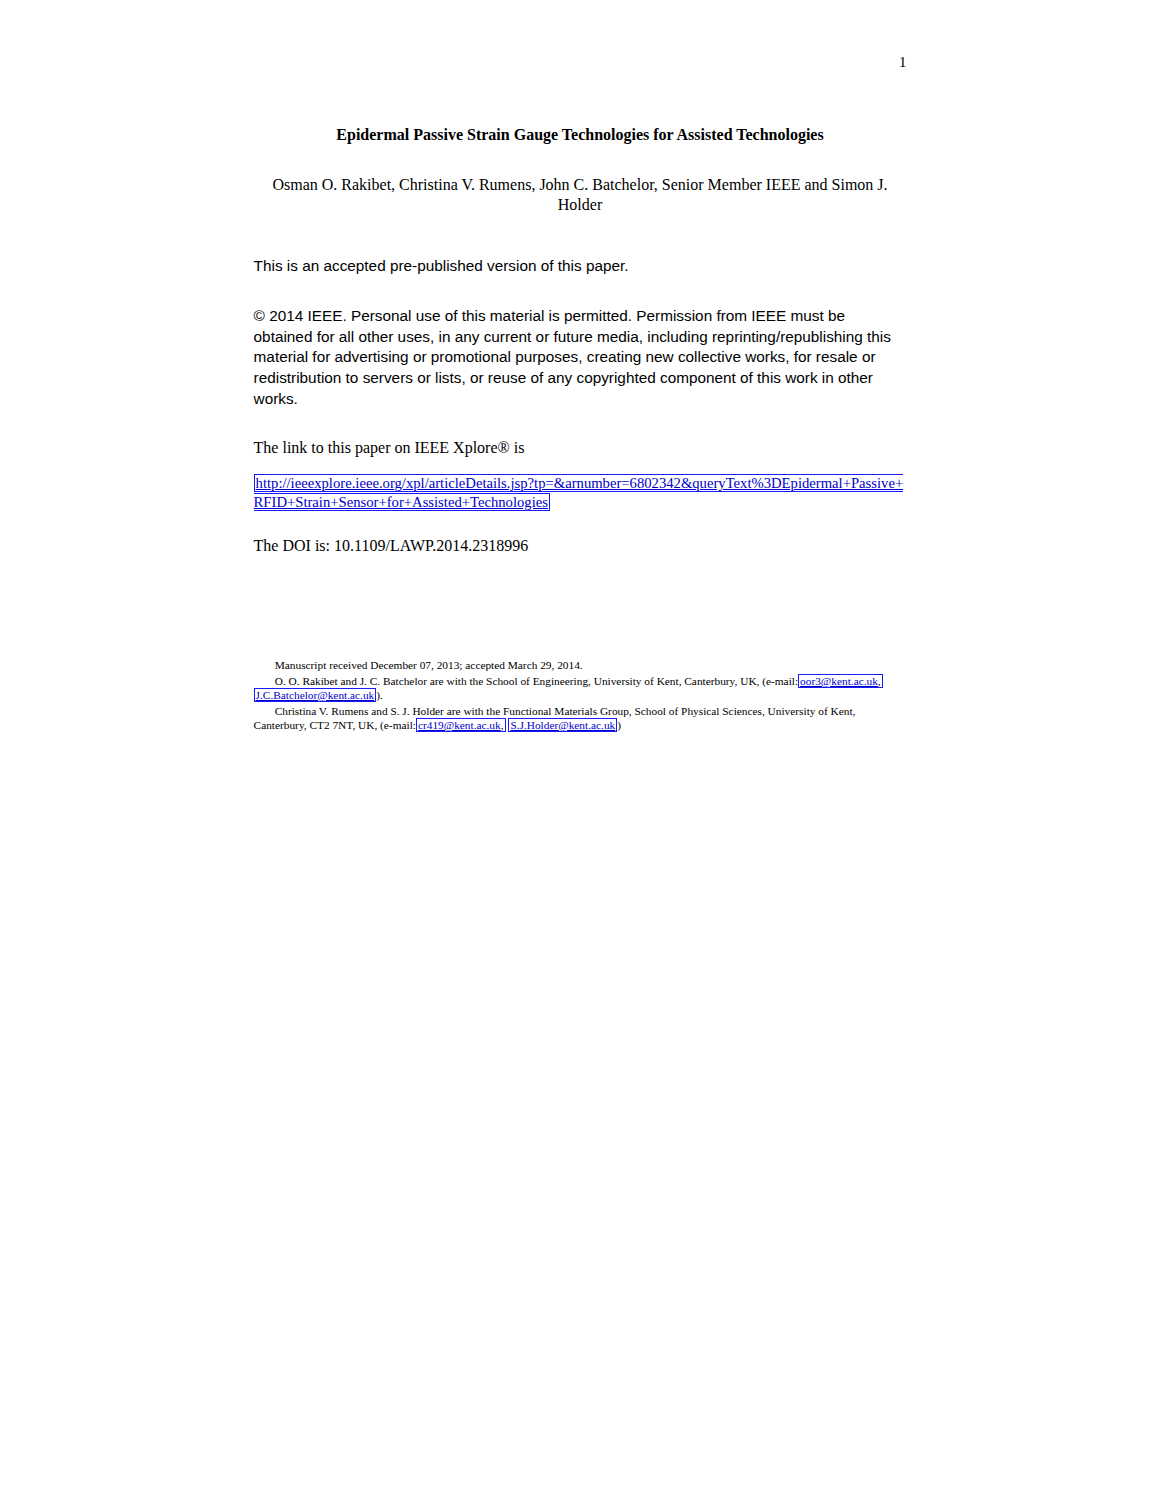1
Epidermal Passive Strain Gauge Technologies for Assisted Technologies
Osman O. Rakibet, Christina V. Rumens, John C. Batchelor, Senior Member IEEE and Simon J. Holder
This is an accepted pre-published version of this paper.
© 2014 IEEE. Personal use of this material is permitted. Permission from IEEE must be obtained for all other uses, in any current or future media, including reprinting/republishing this material for advertising or promotional purposes, creating new collective works, for resale or redistribution to servers or lists, or reuse of any copyrighted component of this work in other works.
The link to this paper on IEEE Xplore® is
http://ieeexplore.ieee.org/xpl/articleDetails.jsp?tp=&arnumber=6802342&queryText%3DEpidermal+Passive+RFID+Strain+Sensor+for+Assisted+Technologies
The DOI is: 10.1109/LAWP.2014.2318996
Manuscript received December 07, 2013; accepted March 29, 2014.
O. O. Rakibet and J. C. Batchelor are with the School of Engineering, University of Kent, Canterbury, UK, (e-mail:oor3@kent.ac.uk, J.C.Batchelor@kent.ac.uk).
Christina V. Rumens and S. J. Holder are with the Functional Materials Group, School of Physical Sciences, University of Kent, Canterbury, CT2 7NT, UK, (e-mail:cr419@kent.ac.uk, S.J.Holder@kent.ac.uk)